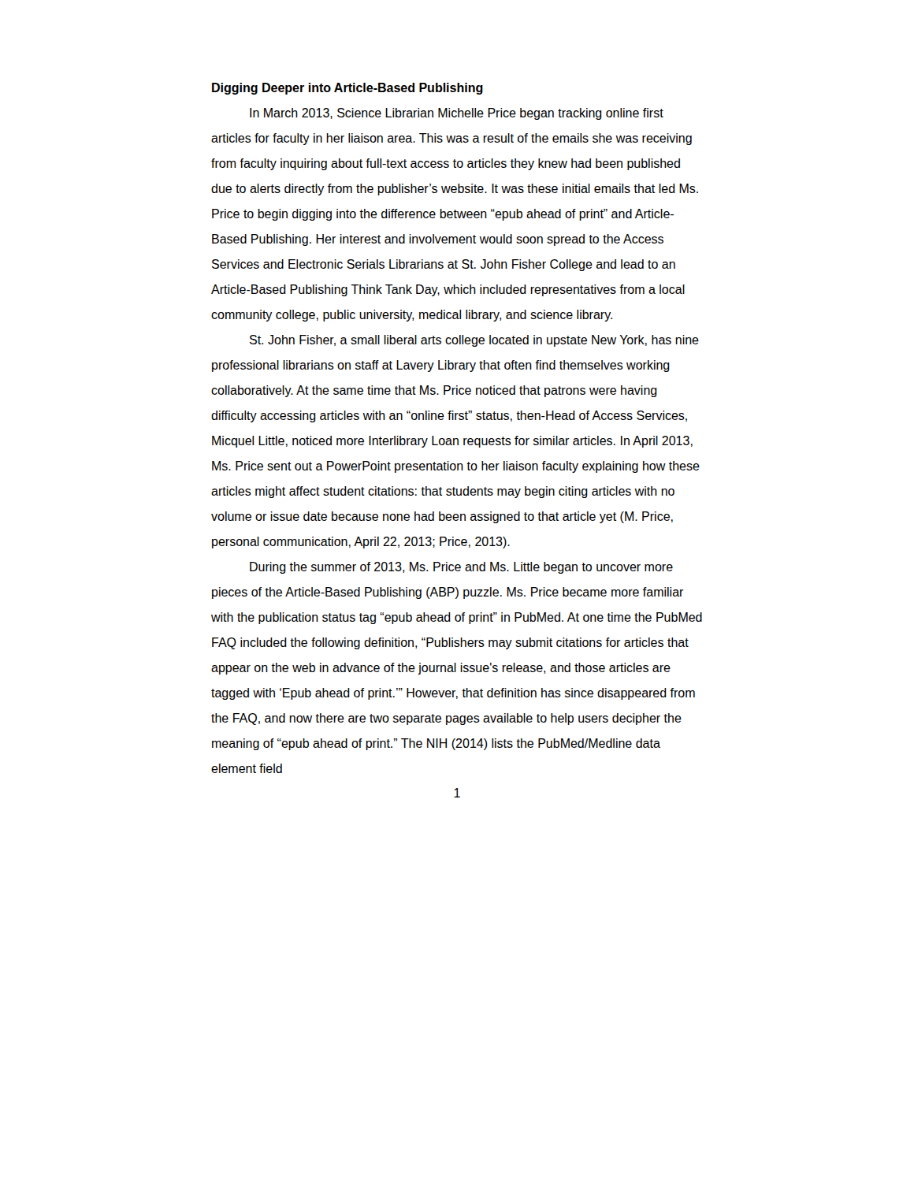Digging Deeper into Article-Based Publishing
In March 2013, Science Librarian Michelle Price began tracking online first articles for faculty in her liaison area. This was a result of the emails she was receiving from faculty inquiring about full-text access to articles they knew had been published due to alerts directly from the publisher’s website. It was these initial emails that led Ms. Price to begin digging into the difference between “epub ahead of print” and Article-Based Publishing. Her interest and involvement would soon spread to the Access Services and Electronic Serials Librarians at St. John Fisher College and lead to an Article-Based Publishing Think Tank Day, which included representatives from a local community college, public university, medical library, and science library.
St. John Fisher, a small liberal arts college located in upstate New York, has nine professional librarians on staff at Lavery Library that often find themselves working collaboratively. At the same time that Ms. Price noticed that patrons were having difficulty accessing articles with an “online first” status, then-Head of Access Services, Micquel Little, noticed more Interlibrary Loan requests for similar articles. In April 2013, Ms. Price sent out a PowerPoint presentation to her liaison faculty explaining how these articles might affect student citations: that students may begin citing articles with no volume or issue date because none had been assigned to that article yet (M. Price, personal communication, April 22, 2013; Price, 2013).
During the summer of 2013, Ms. Price and Ms. Little began to uncover more pieces of the Article-Based Publishing (ABP) puzzle. Ms. Price became more familiar with the publication status tag “epub ahead of print” in PubMed. At one time the PubMed FAQ included the following definition, “Publishers may submit citations for articles that appear on the web in advance of the journal issue's release, and those articles are tagged with ‘Epub ahead of print.’” However, that definition has since disappeared from the FAQ, and now there are two separate pages available to help users decipher the meaning of “epub ahead of print.” The NIH (2014) lists the PubMed/Medline data element field
1